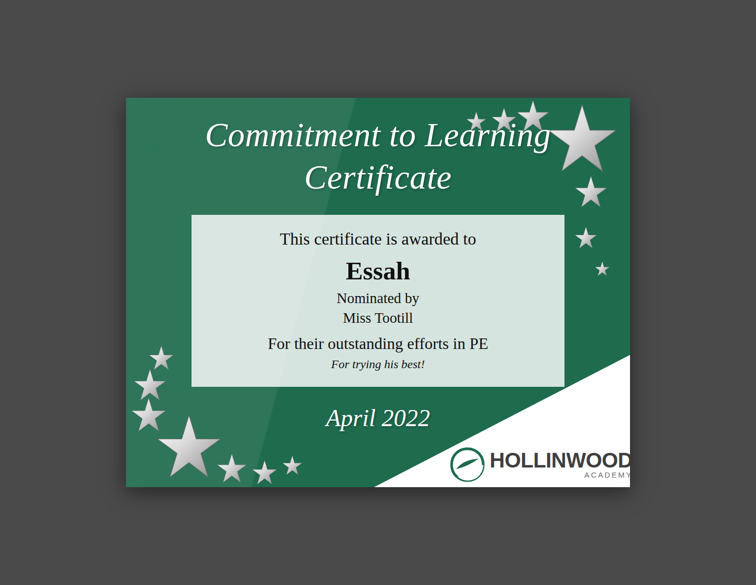Commitment to Learning
Certificate
This certificate is awarded to
Essah
Nominated by
Miss Tootill
For their outstanding efforts in PE
For trying his best!
April 2022
HOLLINWOOD
ACADEMY